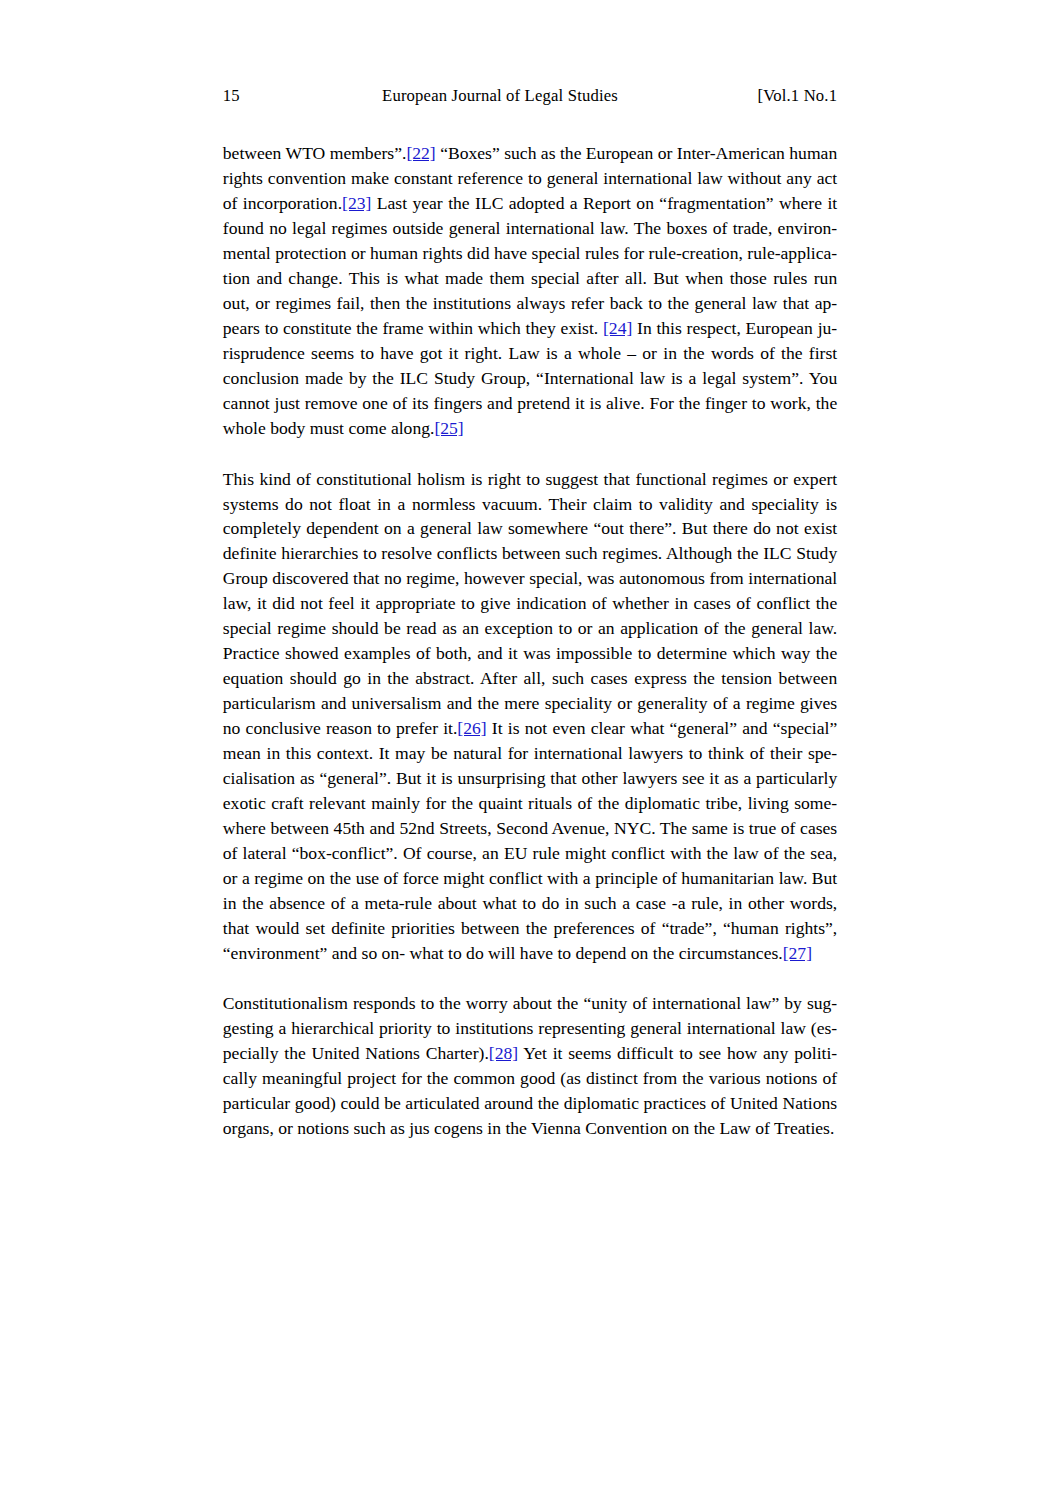15 European Journal of Legal Studies [Vol.1 No.1
between WTO members”.[22] “Boxes” such as the European or Inter-American human rights convention make constant reference to general international law without any act of incorporation.[23] Last year the ILC adopted a Report on “fragmentation” where it found no legal regimes outside general international law. The boxes of trade, environmental protection or human rights did have special rules for rule-creation, rule-application and change. This is what made them special after all. But when those rules run out, or regimes fail, then the institutions always refer back to the general law that appears to constitute the frame within which they exist. [24] In this respect, European jurisprudence seems to have got it right. Law is a whole – or in the words of the first conclusion made by the ILC Study Group, “International law is a legal system”. You cannot just remove one of its fingers and pretend it is alive. For the finger to work, the whole body must come along.[25]
This kind of constitutional holism is right to suggest that functional regimes or expert systems do not float in a normless vacuum. Their claim to validity and speciality is completely dependent on a general law somewhere “out there”. But there do not exist definite hierarchies to resolve conflicts between such regimes. Although the ILC Study Group discovered that no regime, however special, was autonomous from international law, it did not feel it appropriate to give indication of whether in cases of conflict the special regime should be read as an exception to or an application of the general law. Practice showed examples of both, and it was impossible to determine which way the equation should go in the abstract. After all, such cases express the tension between particularism and universalism and the mere speciality or generality of a regime gives no conclusive reason to prefer it.[26] It is not even clear what “general” and “special” mean in this context. It may be natural for international lawyers to think of their specialisation as “general”. But it is unsurprising that other lawyers see it as a particularly exotic craft relevant mainly for the quaint rituals of the diplomatic tribe, living somewhere between 45th and 52nd Streets, Second Avenue, NYC. The same is true of cases of lateral “box-conflict”. Of course, an EU rule might conflict with the law of the sea, or a regime on the use of force might conflict with a principle of humanitarian law. But in the absence of a meta-rule about what to do in such a case -a rule, in other words, that would set definite priorities between the preferences of “trade”, “human rights”, “environment” and so on- what to do will have to depend on the circumstances.[27]
Constitutionalism responds to the worry about the “unity of international law” by suggesting a hierarchical priority to institutions representing general international law (especially the United Nations Charter).[28] Yet it seems difficult to see how any politically meaningful project for the common good (as distinct from the various notions of particular good) could be articulated around the diplomatic practices of United Nations organs, or notions such as jus cogens in the Vienna Convention on the Law of Treaties.